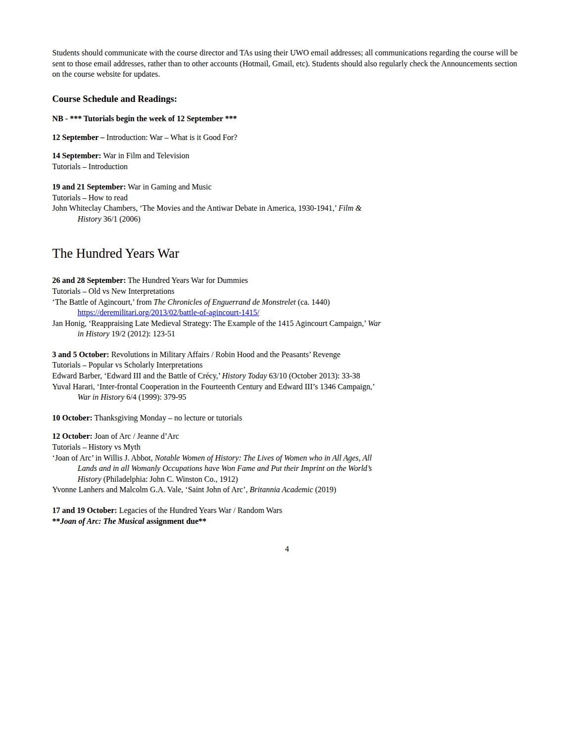Students should communicate with the course director and TAs using their UWO email addresses; all communications regarding the course will be sent to those email addresses, rather than to other accounts (Hotmail, Gmail, etc). Students should also regularly check the Announcements section on the course website for updates.
Course Schedule and Readings:
NB - *** Tutorials begin the week of 12 September ***
12 September – Introduction: War – What is it Good For?
14 September: War in Film and Television
Tutorials – Introduction
19 and 21 September: War in Gaming and Music
Tutorials – How to read
John Whiteclay Chambers, ‘The Movies and the Antiwar Debate in America, 1930-1941,’ Film &
History 36/1 (2006)
The Hundred Years War
26 and 28 September: The Hundred Years War for Dummies
Tutorials – Old vs New Interpretations
‘The Battle of Agincourt,’ from The Chronicles of Enguerrand de Monstrelet (ca. 1440)
https://deremilitari.org/2013/02/battle-of-agincourt-1415/
Jan Honig, ‘Reappraising Late Medieval Strategy: The Example of the 1415 Agincourt Campaign,’ War
in History 19/2 (2012): 123-51
3 and 5 October: Revolutions in Military Affairs / Robin Hood and the Peasants’ Revenge
Tutorials – Popular vs Scholarly Interpretations
Edward Barber, ‘Edward III and the Battle of Crécy,’ History Today 63/10 (October 2013): 33-38
Yuval Harari, ‘Inter-frontal Cooperation in the Fourteenth Century and Edward III’s 1346 Campaign,’
War in History 6/4 (1999): 379-95
10 October: Thanksgiving Monday – no lecture or tutorials
12 October: Joan of Arc / Jeanne d’Arc
Tutorials – History vs Myth
‘Joan of Arc’ in Willis J. Abbot, Notable Women of History: The Lives of Women who in All Ages, All
Lands and in all Womanly Occupations have Won Fame and Put their Imprint on the World’s
History (Philadelphia: John C. Winston Co., 1912)
Yvonne Lanhers and Malcolm G.A. Vale, ‘Saint John of Arc’, Britannia Academic (2019)
17 and 19 October: Legacies of the Hundred Years War / Random Wars
**Joan of Arc: The Musical assignment due**
4